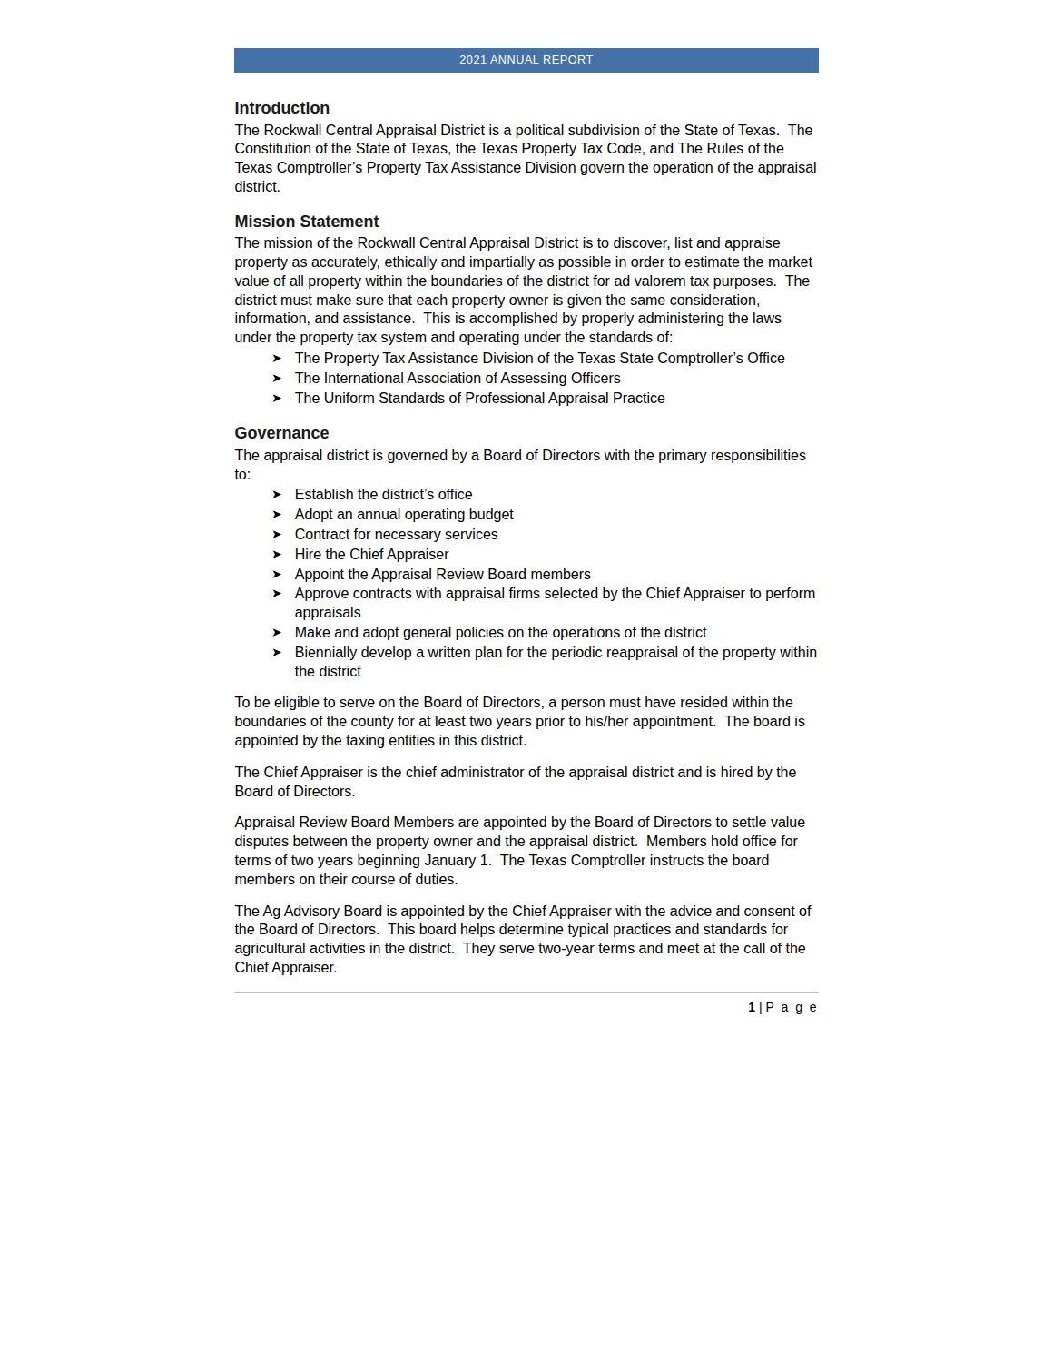2021 ANNUAL REPORT
Introduction
The Rockwall Central Appraisal District is a political subdivision of the State of Texas. The Constitution of the State of Texas, the Texas Property Tax Code, and The Rules of the Texas Comptroller’s Property Tax Assistance Division govern the operation of the appraisal district.
Mission Statement
The mission of the Rockwall Central Appraisal District is to discover, list and appraise property as accurately, ethically and impartially as possible in order to estimate the market value of all property within the boundaries of the district for ad valorem tax purposes. The district must make sure that each property owner is given the same consideration, information, and assistance. This is accomplished by properly administering the laws under the property tax system and operating under the standards of:
The Property Tax Assistance Division of the Texas State Comptroller’s Office
The International Association of Assessing Officers
The Uniform Standards of Professional Appraisal Practice
Governance
The appraisal district is governed by a Board of Directors with the primary responsibilities to:
Establish the district’s office
Adopt an annual operating budget
Contract for necessary services
Hire the Chief Appraiser
Appoint the Appraisal Review Board members
Approve contracts with appraisal firms selected by the Chief Appraiser to perform appraisals
Make and adopt general policies on the operations of the district
Biennially develop a written plan for the periodic reappraisal of the property within the district
To be eligible to serve on the Board of Directors, a person must have resided within the boundaries of the county for at least two years prior to his/her appointment. The board is appointed by the taxing entities in this district.
The Chief Appraiser is the chief administrator of the appraisal district and is hired by the Board of Directors.
Appraisal Review Board Members are appointed by the Board of Directors to settle value disputes between the property owner and the appraisal district. Members hold office for terms of two years beginning January 1. The Texas Comptroller instructs the board members on their course of duties.
The Ag Advisory Board is appointed by the Chief Appraiser with the advice and consent of the Board of Directors. This board helps determine typical practices and standards for agricultural activities in the district. They serve two-year terms and meet at the call of the Chief Appraiser.
1 | P a g e